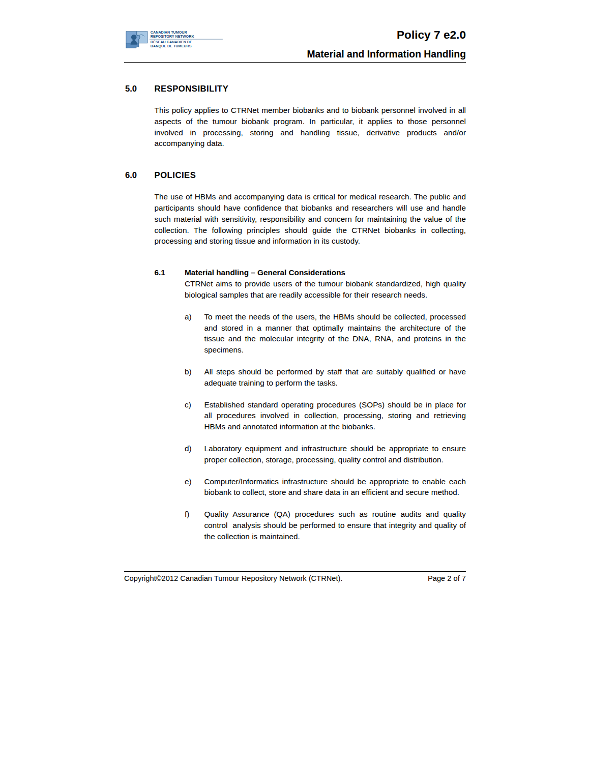CANADIAN TUMOUR REPOSITORY NETWORK RÉSEAU CANADIEN DE BANQUE DE TUMEURS
Policy 7 e2.0
Material and Information Handling
5.0 RESPONSIBILITY
This policy applies to CTRNet member biobanks and to biobank personnel involved in all aspects of the tumour biobank program. In particular, it applies to those personnel involved in processing, storing and handling tissue, derivative products and/or accompanying data.
6.0 POLICIES
The use of HBMs and accompanying data is critical for medical research. The public and participants should have confidence that biobanks and researchers will use and handle such material with sensitivity, responsibility and concern for maintaining the value of the collection. The following principles should guide the CTRNet biobanks in collecting, processing and storing tissue and information in its custody.
6.1 Material handling – General Considerations
CTRNet aims to provide users of the tumour biobank standardized, high quality biological samples that are readily accessible for their research needs.
a) To meet the needs of the users, the HBMs should be collected, processed and stored in a manner that optimally maintains the architecture of the tissue and the molecular integrity of the DNA, RNA, and proteins in the specimens.
b) All steps should be performed by staff that are suitably qualified or have adequate training to perform the tasks.
c) Established standard operating procedures (SOPs) should be in place for all procedures involved in collection, processing, storing and retrieving HBMs and annotated information at the biobanks.
d) Laboratory equipment and infrastructure should be appropriate to ensure proper collection, storage, processing, quality control and distribution.
e) Computer/Informatics infrastructure should be appropriate to enable each biobank to collect, store and share data in an efficient and secure method.
f) Quality Assurance (QA) procedures such as routine audits and quality control analysis should be performed to ensure that integrity and quality of the collection is maintained.
Copyright©2012 Canadian Tumour Repository Network (CTRNet).
Page 2 of 7